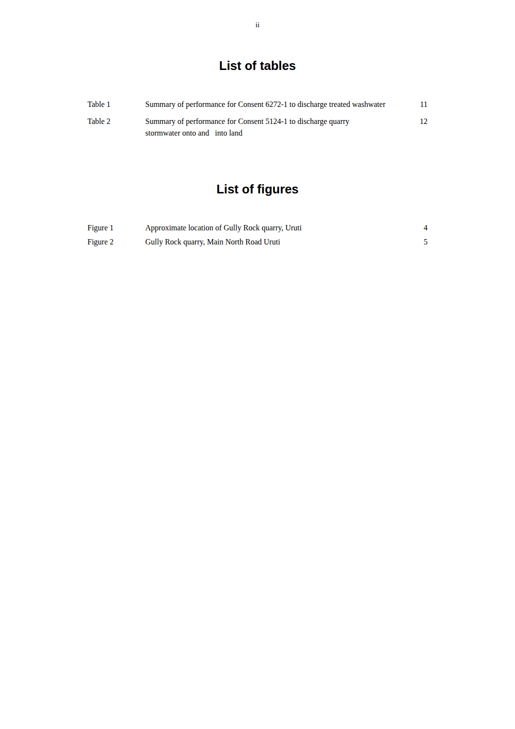ii
List of tables
| Table 1 | Summary of performance for Consent 6272-1 to discharge treated washwater | 11 |
| Table 2 | Summary of performance for Consent 5124-1 to discharge quarry stormwater onto and into land | 12 |
List of figures
| Figure 1 | Approximate location of Gully Rock quarry, Uruti | 4 |
| Figure 2 | Gully Rock quarry, Main North Road Uruti | 5 |